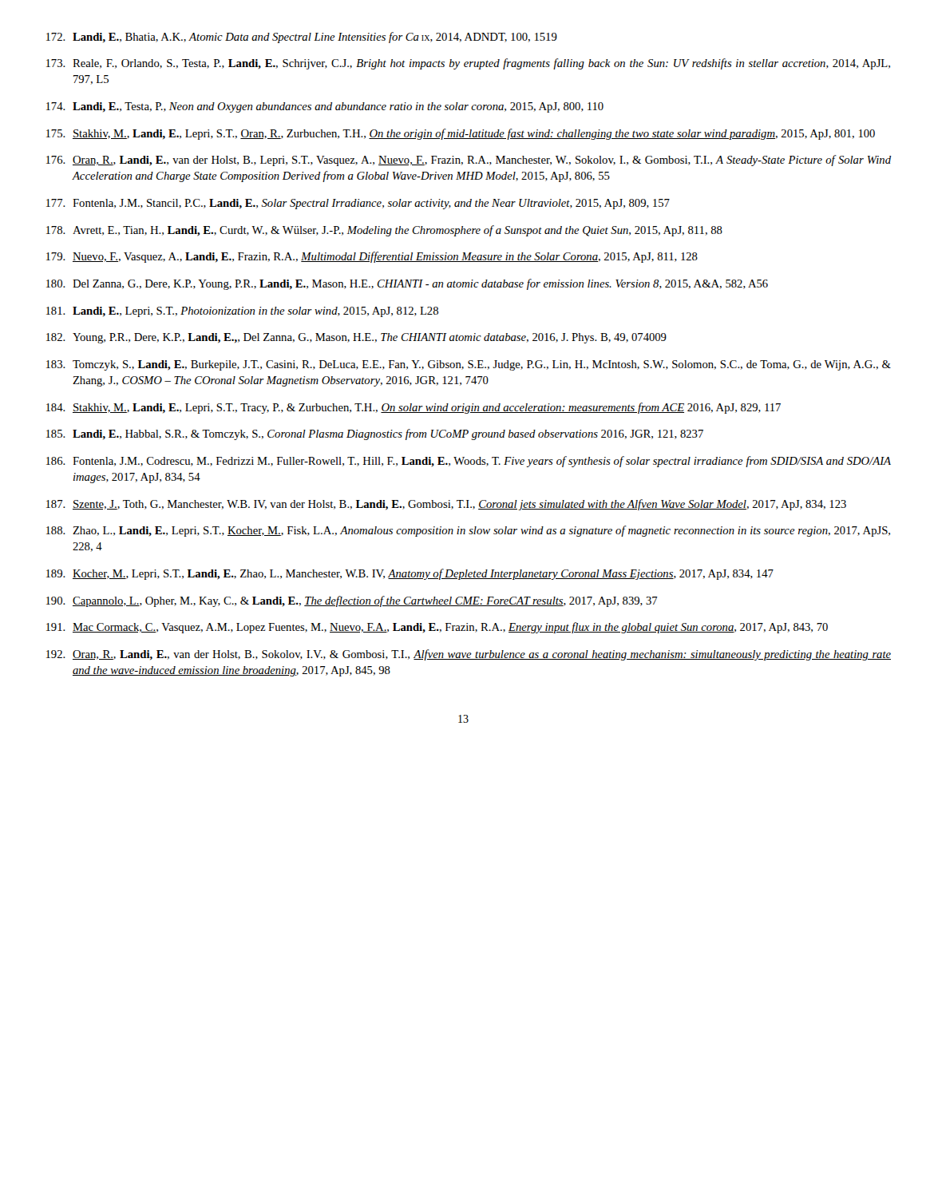172. Landi, E., Bhatia, A.K., Atomic Data and Spectral Line Intensities for Ca ix, 2014, ADNDT, 100, 1519
173. Reale, F., Orlando, S., Testa, P., Landi, E., Schrijver, C.J., Bright hot impacts by erupted fragments falling back on the Sun: UV redshifts in stellar accretion, 2014, ApJL, 797, L5
174. Landi, E., Testa, P., Neon and Oxygen abundances and abundance ratio in the solar corona, 2015, ApJ, 800, 110
175. Stakhiv, M., Landi, E., Lepri, S.T., Oran, R., Zurbuchen, T.H., On the origin of mid-latitude fast wind: challenging the two state solar wind paradigm, 2015, ApJ, 801, 100
176. Oran, R., Landi, E., van der Holst, B., Lepri, S.T., Vasquez, A., Nuevo, F., Frazin, R.A., Manchester, W., Sokolov, I., & Gombosi, T.I., A Steady-State Picture of Solar Wind Acceleration and Charge State Composition Derived from a Global Wave-Driven MHD Model, 2015, ApJ, 806, 55
177. Fontenla, J.M., Stancil, P.C., Landi, E., Solar Spectral Irradiance, solar activity, and the Near Ultraviolet, 2015, ApJ, 809, 157
178. Avrett, E., Tian, H., Landi, E., Curdt, W., & Wülser, J.-P., Modeling the Chromosphere of a Sunspot and the Quiet Sun, 2015, ApJ, 811, 88
179. Nuevo, F., Vasquez, A., Landi, E., Frazin, R.A., Multimodal Differential Emission Measure in the Solar Corona, 2015, ApJ, 811, 128
180. Del Zanna, G., Dere, K.P., Young, P.R., Landi, E., Mason, H.E., CHIANTI - an atomic database for emission lines. Version 8, 2015, A&A, 582, A56
181. Landi, E., Lepri, S.T., Photoionization in the solar wind, 2015, ApJ, 812, L28
182. Young, P.R., Dere, K.P., Landi, E.,, Del Zanna, G., Mason, H.E., The CHIANTI atomic database, 2016, J. Phys. B, 49, 074009
183. Tomczyk, S., Landi, E., Burkepile, J.T., Casini, R., DeLuca, E.E., Fan, Y., Gibson, S.E., Judge, P.G., Lin, H., McIntosh, S.W., Solomon, S.C., de Toma, G., de Wijn, A.G., & Zhang, J., COSMO – The COronal Solar Magnetism Observatory, 2016, JGR, 121, 7470
184. Stakhiv, M., Landi, E., Lepri, S.T., Tracy, P., & Zurbuchen, T.H., On solar wind origin and acceleration: measurements from ACE 2016, ApJ, 829, 117
185. Landi, E., Habbal, S.R., & Tomczyk, S., Coronal Plasma Diagnostics from UCoMP ground based observations 2016, JGR, 121, 8237
186. Fontenla, J.M., Codrescu, M., Fedrizzi M., Fuller-Rowell, T., Hill, F., Landi, E., Woods, T. Five years of synthesis of solar spectral irradiance from SDID/SISA and SDO/AIA images, 2017, ApJ, 834, 54
187. Szente, J., Toth, G., Manchester, W.B. IV, van der Holst, B., Landi, E., Gombosi, T.I., Coronal jets simulated with the Alfven Wave Solar Model, 2017, ApJ, 834, 123
188. Zhao, L., Landi, E., Lepri, S.T., Kocher, M., Fisk, L.A., Anomalous composition in slow solar wind as a signature of magnetic reconnection in its source region, 2017, ApJS, 228, 4
189. Kocher, M., Lepri, S.T., Landi, E., Zhao, L., Manchester, W.B. IV, Anatomy of Depleted Interplanetary Coronal Mass Ejections, 2017, ApJ, 834, 147
190. Capannolo, L., Opher, M., Kay, C., & Landi, E., The deflection of the Cartwheel CME: ForeCAT results, 2017, ApJ, 839, 37
191. Mac Cormack, C., Vasquez, A.M., Lopez Fuentes, M., Nuevo, F.A., Landi, E., Frazin, R.A., Energy input flux in the global quiet Sun corona, 2017, ApJ, 843, 70
192. Oran, R., Landi, E., van der Holst, B., Sokolov, I.V., & Gombosi, T.I., Alfven wave turbulence as a coronal heating mechanism: simultaneously predicting the heating rate and the wave-induced emission line broadening, 2017, ApJ, 845, 98
13